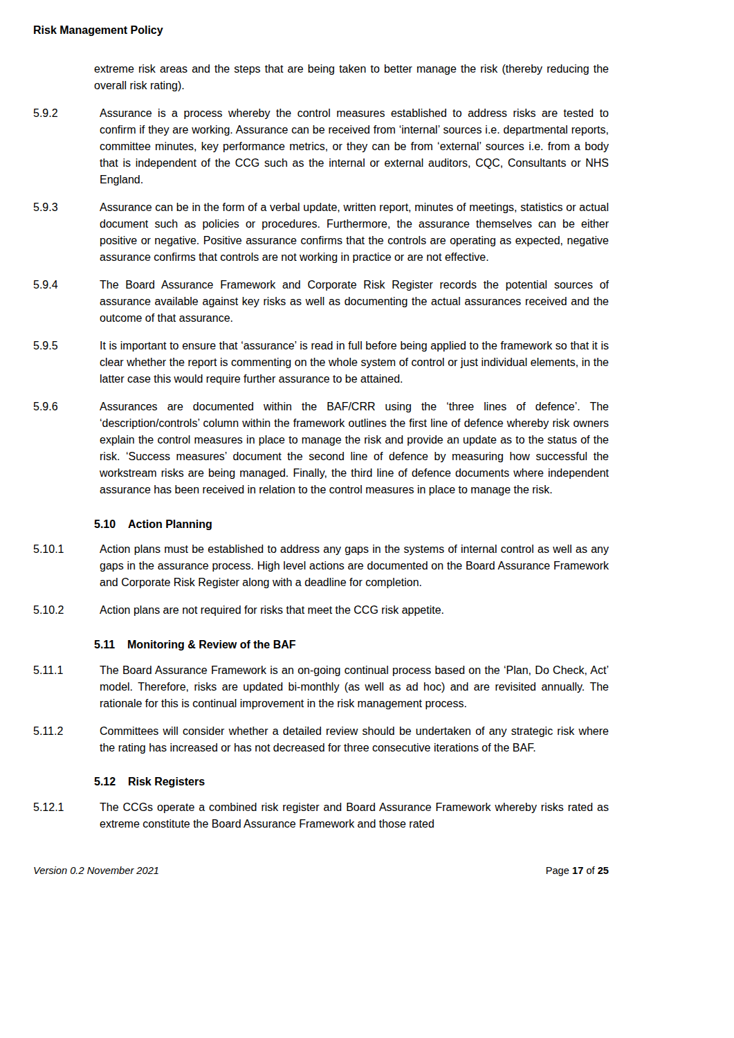Risk Management Policy
extreme risk areas and the steps that are being taken to better manage the risk (thereby reducing the overall risk rating).
5.9.2
Assurance is a process whereby the control measures established to address risks are tested to confirm if they are working. Assurance can be received from ‘internal’ sources i.e. departmental reports, committee minutes, key performance metrics, or they can be from ‘external’ sources i.e. from a body that is independent of the CCG such as the internal or external auditors, CQC, Consultants or NHS England.
5.9.3
Assurance can be in the form of a verbal update, written report, minutes of meetings, statistics or actual document such as policies or procedures. Furthermore, the assurance themselves can be either positive or negative. Positive assurance confirms that the controls are operating as expected, negative assurance confirms that controls are not working in practice or are not effective.
5.9.4
The Board Assurance Framework and Corporate Risk Register records the potential sources of assurance available against key risks as well as documenting the actual assurances received and the outcome of that assurance.
5.9.5
It is important to ensure that ‘assurance’ is read in full before being applied to the framework so that it is clear whether the report is commenting on the whole system of control or just individual elements, in the latter case this would require further assurance to be attained.
5.9.6
Assurances are documented within the BAF/CRR using the ‘three lines of defence’. The ‘description/controls’ column within the framework outlines the first line of defence whereby risk owners explain the control measures in place to manage the risk and provide an update as to the status of the risk. ‘Success measures’ document the second line of defence by measuring how successful the workstream risks are being managed. Finally, the third line of defence documents where independent assurance has been received in relation to the control measures in place to manage the risk.
5.10 Action Planning
5.10.1
Action plans must be established to address any gaps in the systems of internal control as well as any gaps in the assurance process. High level actions are documented on the Board Assurance Framework and Corporate Risk Register along with a deadline for completion.
5.10.2
Action plans are not required for risks that meet the CCG risk appetite.
5.11 Monitoring & Review of the BAF
5.11.1
The Board Assurance Framework is an on-going continual process based on the ‘Plan, Do Check, Act’ model. Therefore, risks are updated bi-monthly (as well as ad hoc) and are revisited annually. The rationale for this is continual improvement in the risk management process.
5.11.2
Committees will consider whether a detailed review should be undertaken of any strategic risk where the rating has increased or has not decreased for three consecutive iterations of the BAF.
5.12 Risk Registers
5.12.1
The CCGs operate a combined risk register and Board Assurance Framework whereby risks rated as extreme constitute the Board Assurance Framework and those rated
Version 0.2 November 2021
Page 17 of 25